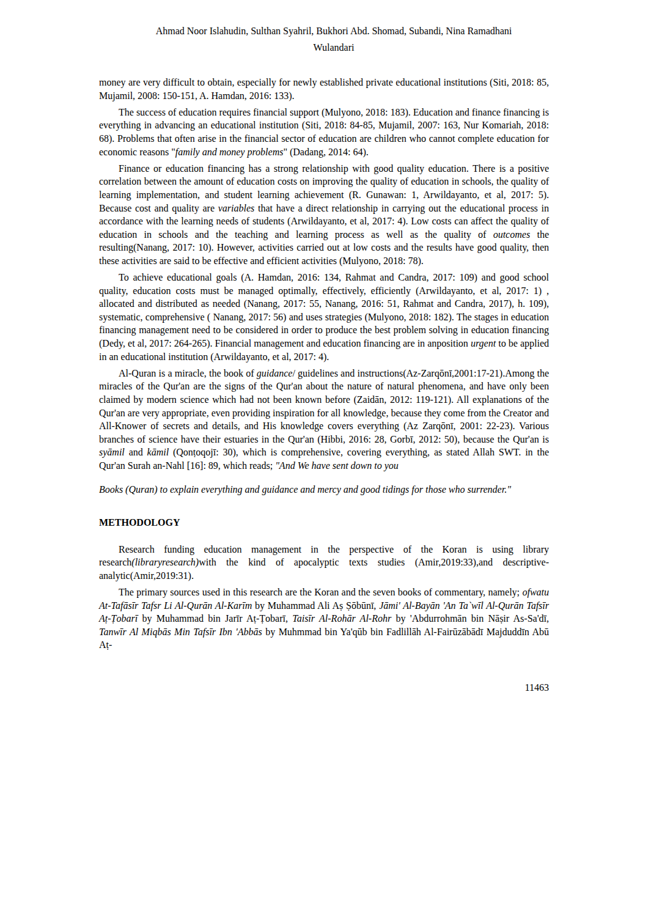Ahmad Noor Islahudin, Sulthan Syahril, Bukhori Abd. Shomad, Subandi, Nina Ramadhani
Wulandari
money are very difficult to obtain, especially for newly established private educational institutions (Siti, 2018: 85, Mujamil, 2008: 150-151, A. Hamdan, 2016: 133).
The success of education requires financial support (Mulyono, 2018: 183). Education and finance financing is everything in advancing an educational institution (Siti, 2018: 84-85, Mujamil, 2007: 163, Nur Komariah, 2018: 68). Problems that often arise in the financial sector of education are children who cannot complete education for economic reasons "family and money problems" (Dadang, 2014: 64).
Finance or education financing has a strong relationship with good quality education. There is a positive correlation between the amount of education costs on improving the quality of education in schools, the quality of learning implementation, and student learning achievement (R. Gunawan: 1, Arwildayanto, et al, 2017: 5). Because cost and quality are variables that have a direct relationship in carrying out the educational process in accordance with the learning needs of students (Arwildayanto, et al, 2017: 4). Low costs can affect the quality of education in schools and the teaching and learning process as well as the quality of outcomes the resulting(Nanang, 2017: 10). However, activities carried out at low costs and the results have good quality, then these activities are said to be effective and efficient activities (Mulyono, 2018: 78).
To achieve educational goals (A. Hamdan, 2016: 134, Rahmat and Candra, 2017: 109) and good school quality, education costs must be managed optimally, effectively, efficiently (Arwildayanto, et al, 2017: 1) , allocated and distributed as needed (Nanang, 2017: 55, Nanang, 2016: 51, Rahmat and Candra, 2017), h. 109), systematic, comprehensive ( Nanang, 2017: 56) and uses strategies (Mulyono, 2018: 182). The stages in education financing management need to be considered in order to produce the best problem solving in education financing (Dedy, et al, 2017: 264-265). Financial management and education financing are in anposition urgent to be applied in an educational institution (Arwildayanto, et al, 2017: 4).
Al-Quran is a miracle, the book of guidance/ guidelines and instructions(Az-Zarqōnī,2001:17-21).Among the miracles of the Qur'an are the signs of the Qur'an about the nature of natural phenomena, and have only been claimed by modern science which had not been known before (Zaidān, 2012: 119-121). All explanations of the Qur'an are very appropriate, even providing inspiration for all knowledge, because they come from the Creator and All-Knower of secrets and details, and His knowledge covers everything (Az Zarqōnī, 2001: 22-23). Various branches of science have their estuaries in the Qur'an (Hibbi, 2016: 28, Gorbī, 2012: 50), because the Qur'an is syāmil and kāmil (Qonṭoqojī: 30), which is comprehensive, covering everything, as stated Allah SWT. in the Qur'an Surah an-Nahl [16]: 89, which reads; "And We have sent down to you
Books (Quran) to explain everything and guidance and mercy and good tidings for those who surrender."
Methodology
Research funding education management in the perspective of the Koran is using library research(libraryresearch) with the kind of apocalyptic texts studies (Amir,2019:33),and descriptive-analytic(Amir,2019:31).
The primary sources used in this research are the Koran and the seven books of commentary, namely; ofwatu At-Tafāsīr Tafsr Li Al-Qurān Al-Karīm by Muhammad Ali Aṣ Ṣōbūnī, Jāmi' Al-Bayān 'An Ta`wīl Al-Qurān Tafsīr Aṭ-Ṭobarī by Muhammad bin Jarīr Aṭ-Ṭobarī, Taisīr Al-Rohār Al-Rohr by 'Abdurrohmān bin Nāṣir As-Sa'dī, Tanwīr Al Miqbās Min Tafsīr Ibn 'Abbās by Muhmmad bin Ya'qūb bin Fadlillāh Al-Fairūzābādī Majduddīn Abū Aṭ-
11463